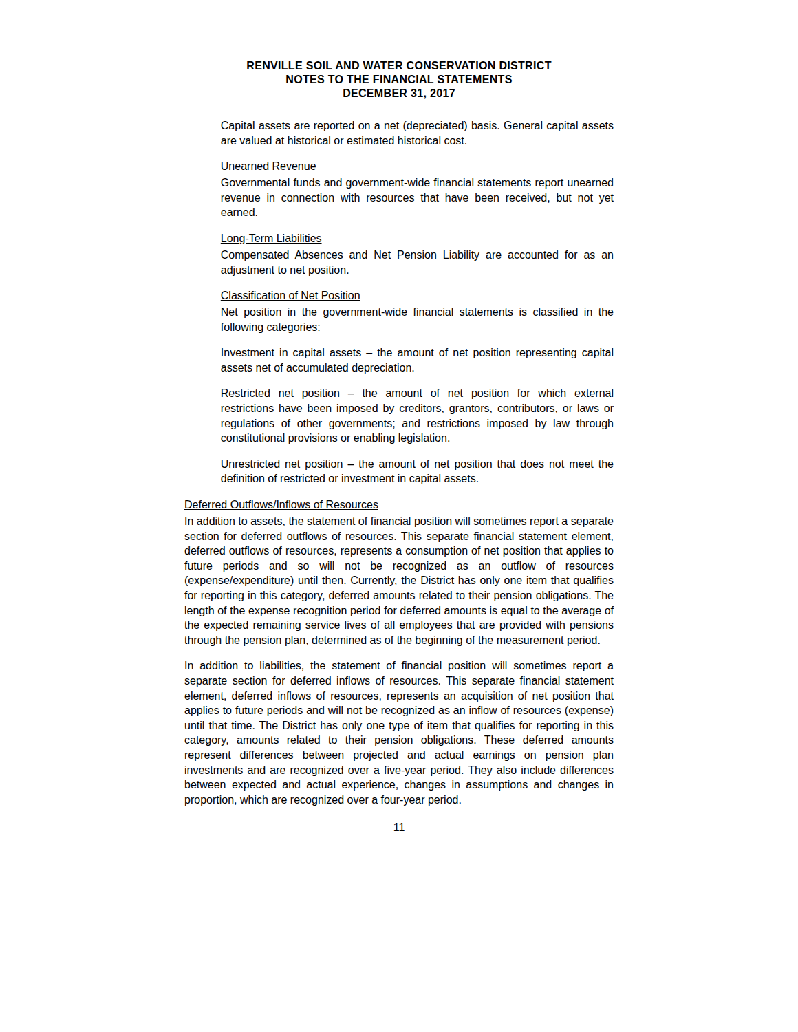RENVILLE SOIL AND WATER CONSERVATION DISTRICT
NOTES TO THE FINANCIAL STATEMENTS
DECEMBER 31, 2017
Capital assets are reported on a net (depreciated) basis. General capital assets are valued at historical or estimated historical cost.
Unearned Revenue
Governmental funds and government-wide financial statements report unearned revenue in connection with resources that have been received, but not yet earned.
Long-Term Liabilities
Compensated Absences and Net Pension Liability are accounted for as an adjustment to net position.
Classification of Net Position
Net position in the government-wide financial statements is classified in the following categories:
Investment in capital assets – the amount of net position representing capital assets net of accumulated depreciation.
Restricted net position – the amount of net position for which external restrictions have been imposed by creditors, grantors, contributors, or laws or regulations of other governments; and restrictions imposed by law through constitutional provisions or enabling legislation.
Unrestricted net position – the amount of net position that does not meet the definition of restricted or investment in capital assets.
Deferred Outflows/Inflows of Resources
In addition to assets, the statement of financial position will sometimes report a separate section for deferred outflows of resources. This separate financial statement element, deferred outflows of resources, represents a consumption of net position that applies to future periods and so will not be recognized as an outflow of resources (expense/expenditure) until then. Currently, the District has only one item that qualifies for reporting in this category, deferred amounts related to their pension obligations. The length of the expense recognition period for deferred amounts is equal to the average of the expected remaining service lives of all employees that are provided with pensions through the pension plan, determined as of the beginning of the measurement period.
In addition to liabilities, the statement of financial position will sometimes report a separate section for deferred inflows of resources. This separate financial statement element, deferred inflows of resources, represents an acquisition of net position that applies to future periods and will not be recognized as an inflow of resources (expense) until that time. The District has only one type of item that qualifies for reporting in this category, amounts related to their pension obligations. These deferred amounts represent differences between projected and actual earnings on pension plan investments and are recognized over a five-year period. They also include differences between expected and actual experience, changes in assumptions and changes in proportion, which are recognized over a four-year period.
11